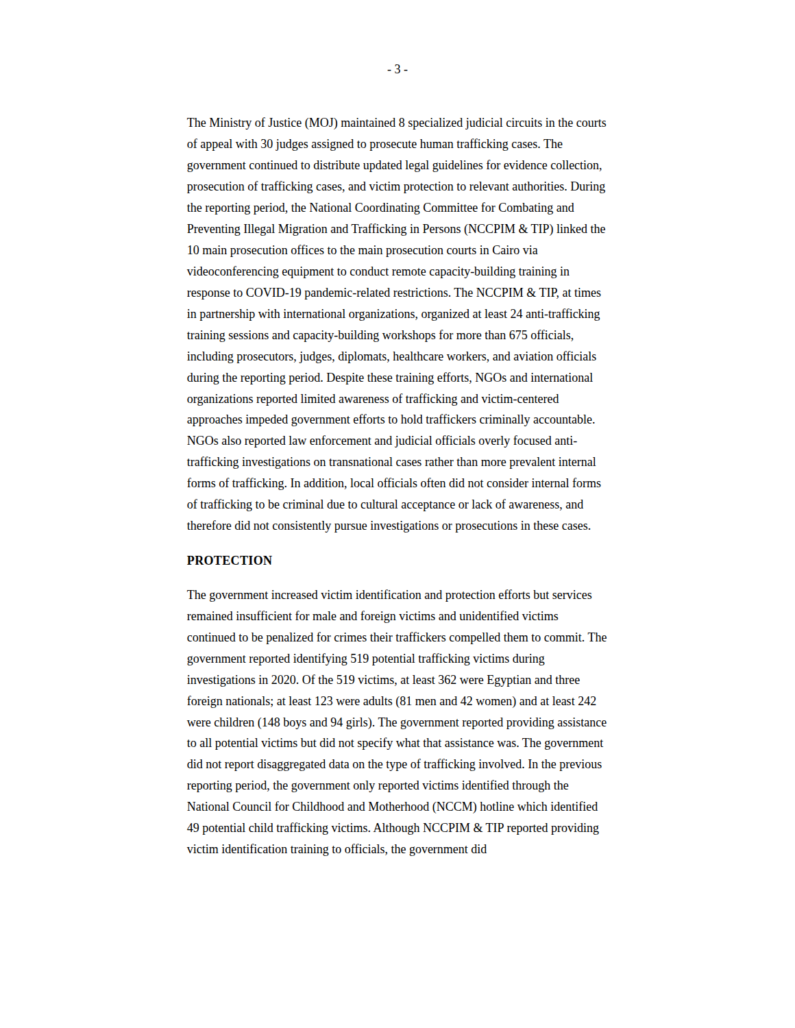- 3 -
The Ministry of Justice (MOJ) maintained 8 specialized judicial circuits in the courts of appeal with 30 judges assigned to prosecute human trafficking cases. The government continued to distribute updated legal guidelines for evidence collection, prosecution of trafficking cases, and victim protection to relevant authorities. During the reporting period, the National Coordinating Committee for Combating and Preventing Illegal Migration and Trafficking in Persons (NCCPIM & TIP) linked the 10 main prosecution offices to the main prosecution courts in Cairo via videoconferencing equipment to conduct remote capacity-building training in response to COVID-19 pandemic-related restrictions. The NCCPIM & TIP, at times in partnership with international organizations, organized at least 24 anti-trafficking training sessions and capacity-building workshops for more than 675 officials, including prosecutors, judges, diplomats, healthcare workers, and aviation officials during the reporting period. Despite these training efforts, NGOs and international organizations reported limited awareness of trafficking and victim-centered approaches impeded government efforts to hold traffickers criminally accountable. NGOs also reported law enforcement and judicial officials overly focused anti-trafficking investigations on transnational cases rather than more prevalent internal forms of trafficking. In addition, local officials often did not consider internal forms of trafficking to be criminal due to cultural acceptance or lack of awareness, and therefore did not consistently pursue investigations or prosecutions in these cases.
PROTECTION
The government increased victim identification and protection efforts but services remained insufficient for male and foreign victims and unidentified victims continued to be penalized for crimes their traffickers compelled them to commit. The government reported identifying 519 potential trafficking victims during investigations in 2020. Of the 519 victims, at least 362 were Egyptian and three foreign nationals; at least 123 were adults (81 men and 42 women) and at least 242 were children (148 boys and 94 girls). The government reported providing assistance to all potential victims but did not specify what that assistance was. The government did not report disaggregated data on the type of trafficking involved. In the previous reporting period, the government only reported victims identified through the National Council for Childhood and Motherhood (NCCM) hotline which identified 49 potential child trafficking victims. Although NCCPIM & TIP reported providing victim identification training to officials, the government did